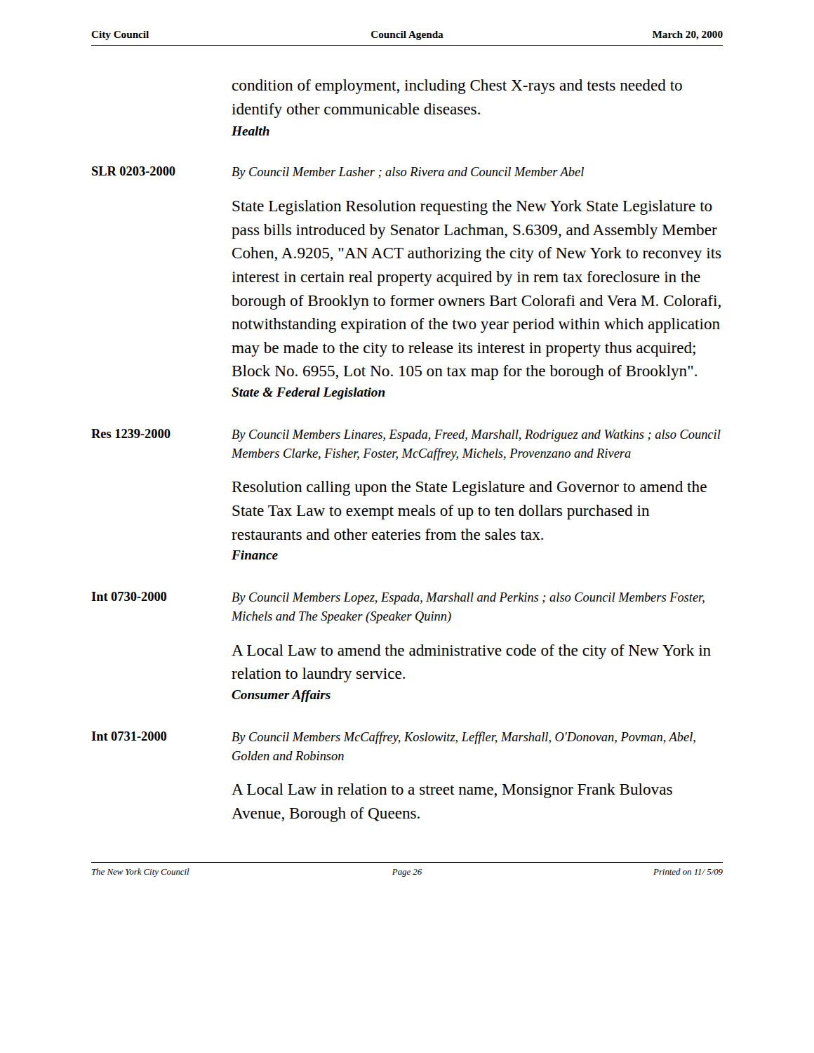City Council
Council Agenda
March 20, 2000
condition of employment, including Chest X-rays and tests needed to identify other communicable diseases.
Health
SLR 0203-2000
By Council Member Lasher ; also Rivera and Council Member Abel
State Legislation Resolution requesting the New York State Legislature to pass bills introduced by Senator Lachman, S.6309, and Assembly Member Cohen, A.9205, "AN ACT authorizing the city of New York to reconvey its interest in certain real property acquired by in rem tax foreclosure in the borough of Brooklyn to former owners Bart Colorafi and Vera M. Colorafi, notwithstanding expiration of the two year period within which application may be made to the city to release its interest in property thus acquired; Block No. 6955, Lot No. 105 on tax map for the borough of Brooklyn".
State & Federal Legislation
Res 1239-2000
By Council Members Linares, Espada, Freed, Marshall, Rodriguez and Watkins ; also Council Members Clarke, Fisher, Foster, McCaffrey, Michels, Provenzano and Rivera
Resolution calling upon the State Legislature and Governor to amend the State Tax Law to exempt meals of up to ten dollars purchased in restaurants and other eateries from the sales tax.
Finance
Int 0730-2000
By Council Members Lopez, Espada, Marshall and Perkins ; also Council Members Foster, Michels and The Speaker (Speaker Quinn)
A Local Law to amend the administrative code of the city of New York in relation to laundry service.
Consumer Affairs
Int 0731-2000
By Council Members McCaffrey, Koslowitz, Leffler, Marshall, O'Donovan, Povman, Abel, Golden and Robinson
A Local Law in relation to a street name, Monsignor Frank Bulovas Avenue, Borough of Queens.
The New York City Council
Page 26
Printed on 11/ 5/09